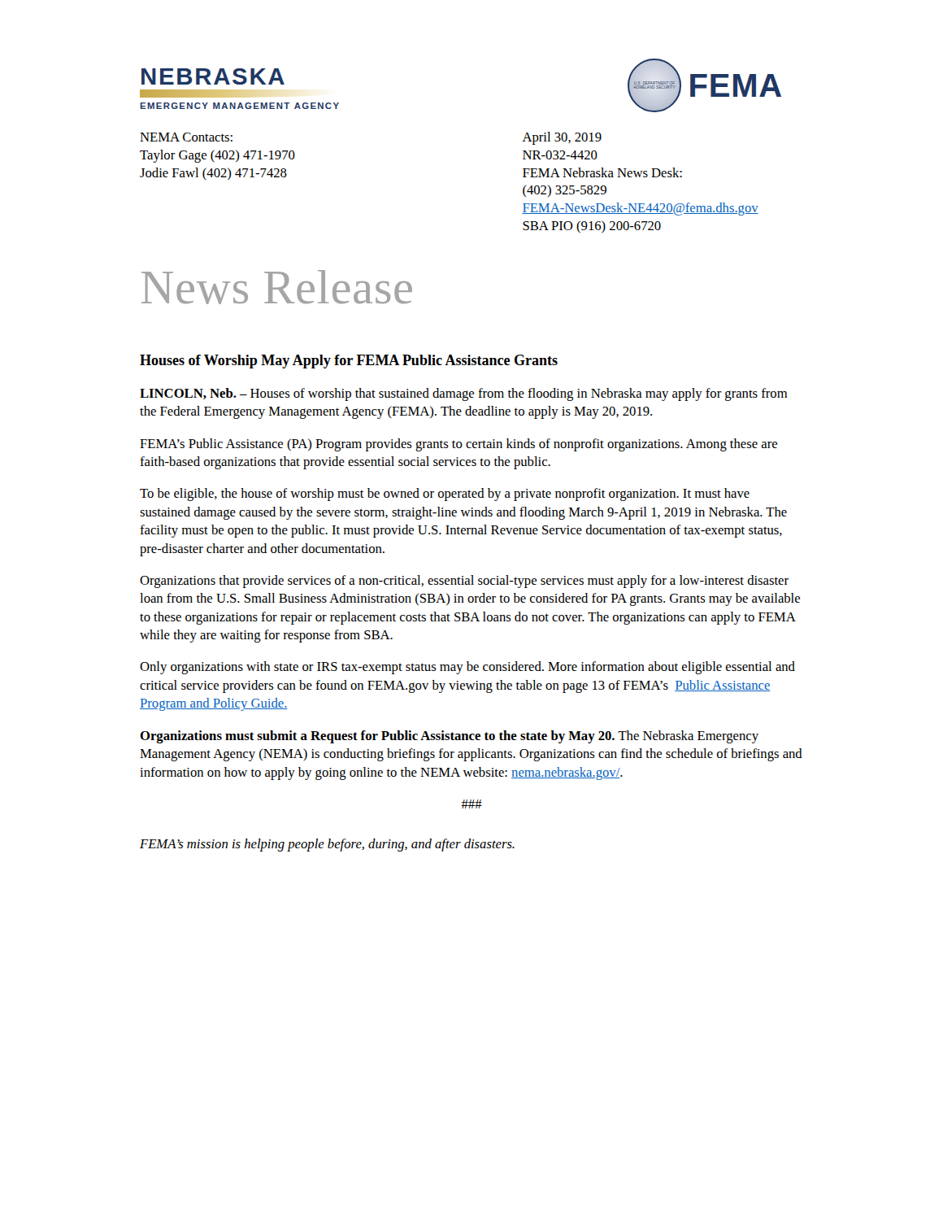NEBRASKA
EMERGENCY MANAGEMENT AGENCY
U.S. DEPARTMENT OF HOMELAND SECURITY
FEMA
NEMA Contacts:
Taylor Gage (402) 471-1970
Jodie Fawl (402) 471-7428
April 30, 2019
NR-032-4420
FEMA Nebraska News Desk:
(402) 325-5829
FEMA-NewsDesk-NE4420@fema.dhs.gov
SBA PIO (916) 200-6720
News Release
Houses of Worship May Apply for FEMA Public Assistance Grants
LINCOLN, Neb. – Houses of worship that sustained damage from the flooding in Nebraska may apply for grants from the Federal Emergency Management Agency (FEMA). The deadline to apply is May 20, 2019.
FEMA’s Public Assistance (PA) Program provides grants to certain kinds of nonprofit organizations. Among these are faith-based organizations that provide essential social services to the public.
To be eligible, the house of worship must be owned or operated by a private nonprofit organization. It must have sustained damage caused by the severe storm, straight-line winds and flooding March 9-April 1, 2019 in Nebraska. The facility must be open to the public. It must provide U.S. Internal Revenue Service documentation of tax-exempt status, pre-disaster charter and other documentation.
Organizations that provide services of a non-critical, essential social-type services must apply for a low-interest disaster loan from the U.S. Small Business Administration (SBA) in order to be considered for PA grants. Grants may be available to these organizations for repair or replacement costs that SBA loans do not cover. The organizations can apply to FEMA while they are waiting for response from SBA.
Only organizations with state or IRS tax-exempt status may be considered. More information about eligible essential and critical service providers can be found on FEMA.gov by viewing the table on page 13 of FEMA’s Public Assistance Program and Policy Guide.
Organizations must submit a Request for Public Assistance to the state by May 20. The Nebraska Emergency Management Agency (NEMA) is conducting briefings for applicants. Organizations can find the schedule of briefings and information on how to apply by going online to the NEMA website: nema.nebraska.gov/.
###
FEMA’s mission is helping people before, during, and after disasters.